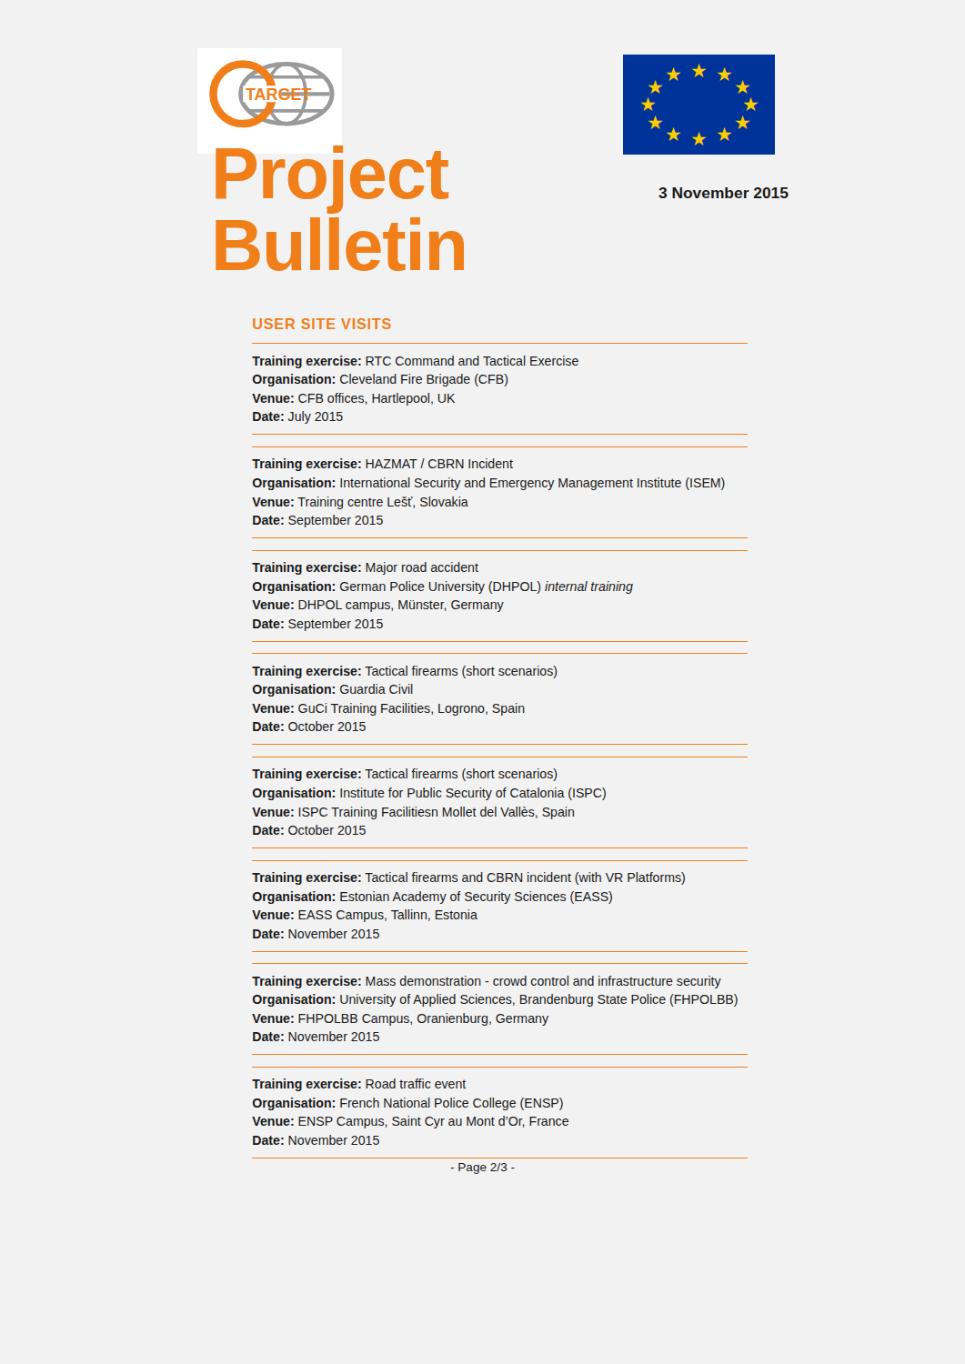TARGET
★ ★ ★ ★ ★ ★ ★ ★ ★ ★ ★ ★
Project Bulletin
3 November 2015
USER SITE VISITS
Training exercise: RTC Command and Tactical Exercise
Organisation: Cleveland Fire Brigade (CFB)
Venue: CFB offices, Hartlepool, UK
Date: July 2015
Training exercise: HAZMAT / CBRN Incident
Organisation: International Security and Emergency Management Institute (ISEM)
Venue: Training centre Lešť, Slovakia
Date: September 2015
Training exercise: Major road accident
Organisation: German Police University (DHPOL) internal training
Venue: DHPOL campus, Münster, Germany
Date: September 2015
Training exercise: Tactical firearms (short scenarios)
Organisation: Guardia Civil
Venue: GuCi Training Facilities, Logrono, Spain
Date: October 2015
Training exercise: Tactical firearms (short scenarios)
Organisation: Institute for Public Security of Catalonia (ISPC)
Venue: ISPC Training Facilitiesn Mollet del Vallès, Spain
Date: October 2015
Training exercise: Tactical firearms and CBRN incident (with VR Platforms)
Organisation: Estonian Academy of Security Sciences (EASS)
Venue: EASS Campus, Tallinn, Estonia
Date: November 2015
Training exercise: Mass demonstration - crowd control and infrastructure security
Organisation: University of Applied Sciences, Brandenburg State Police (FHPOLBB)
Venue: FHPOLBB Campus, Oranienburg, Germany
Date: November 2015
Training exercise: Road traffic event
Organisation: French National Police College (ENSP)
Venue: ENSP Campus, Saint Cyr au Mont d’Or, France
Date: November 2015
- Page 2/3 -